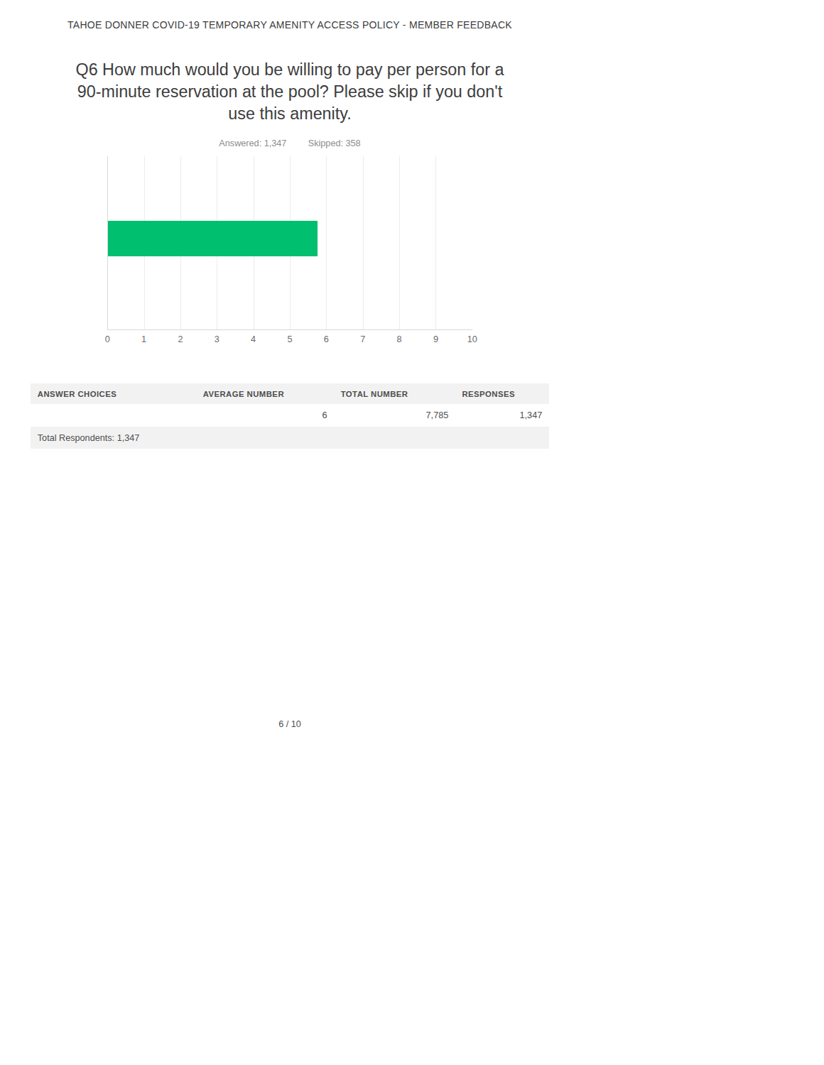TAHOE DONNER COVID-19 TEMPORARY AMENITY ACCESS POLICY - MEMBER FEEDBACK
Q6 How much would you be willing to pay per person for a 90-minute reservation at the pool? Please skip if you don't use this amenity.
Answered: 1,347 Skipped: 358
0 1 2 3 4 5 6 7 8 9 10
| Answer Choices | Average Number | Total Number | Responses |
| --- | --- | --- | --- |
| | 6 | 7,785 | 1,347 |
| Total Respondents: 1,347 | | | |
6 / 10